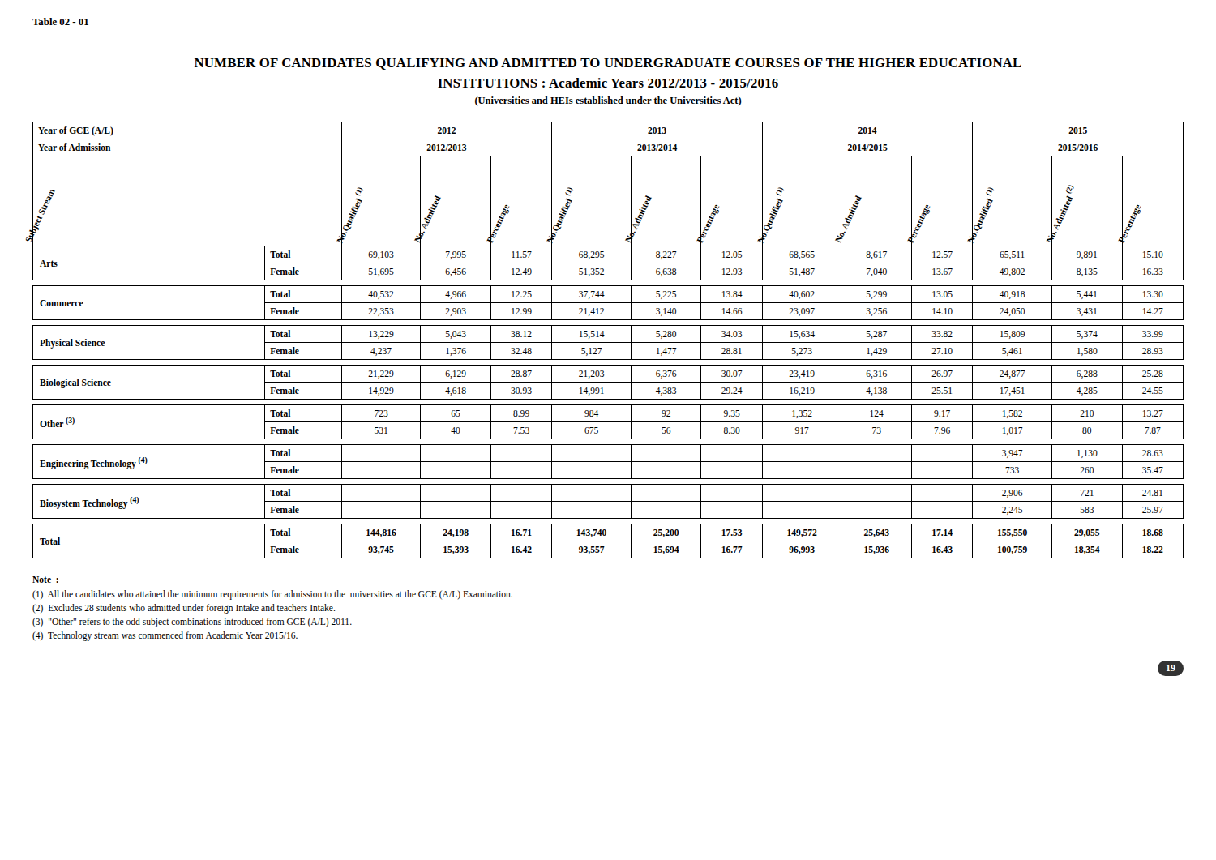Table 02 - 01
NUMBER OF CANDIDATES QUALIFYING AND ADMITTED TO UNDERGRADUATE COURSES OF THE HIGHER EDUCATIONAL
INSTITUTIONS : Academic Years 2012/2013 - 2015/2016
(Universities and HEIs established under the Universities Act)
| Year of GCE (A/L) | 2012 | 2013 | 2014 | 2015 |
| --- | --- | --- | --- | --- |
| Year of Admission | 2012/2013 | 2013/2014 | 2014/2015 | 2015/2016 |
| Subject Stream | No.Qualified (1) | No. Admitted | Percentage | No.Qualified (1) | No. Admitted | Percentage | No.Qualified (1) | No. Admitted | Percentage | No.Qualified (1) | No. Admitted (2) | Percentage |
| Arts | Total | 69,103 | 7,995 | 11.57 | 68,295 | 8,227 | 12.05 | 68,565 | 8,617 | 12.57 | 65,511 | 9,891 | 15.10 |
| Female | 51,695 | 6,456 | 12.49 | 51,352 | 6,638 | 12.93 | 51,487 | 7,040 | 13.67 | 49,802 | 8,135 | 16.33 |
| Commerce | Total | 40,532 | 4,966 | 12.25 | 37,744 | 5,225 | 13.84 | 40,602 | 5,299 | 13.05 | 40,918 | 5,441 | 13.30 |
| Female | 22,353 | 2,903 | 12.99 | 21,412 | 3,140 | 14.66 | 23,097 | 3,256 | 14.10 | 24,050 | 3,431 | 14.27 |
| Physical Science | Total | 13,229 | 5,043 | 38.12 | 15,514 | 5,280 | 34.03 | 15,634 | 5,287 | 33.82 | 15,809 | 5,374 | 33.99 |
| Female | 4,237 | 1,376 | 32.48 | 5,127 | 1,477 | 28.81 | 5,273 | 1,429 | 27.10 | 5,461 | 1,580 | 28.93 |
| Biological Science | Total | 21,229 | 6,129 | 28.87 | 21,203 | 6,376 | 30.07 | 23,419 | 6,316 | 26.97 | 24,877 | 6,288 | 25.28 |
| Female | 14,929 | 4,618 | 30.93 | 14,991 | 4,383 | 29.24 | 16,219 | 4,138 | 25.51 | 17,451 | 4,285 | 24.55 |
| Other (3) | Total | 723 | 65 | 8.99 | 984 | 92 | 9.35 | 1,352 | 124 | 9.17 | 1,582 | 210 | 13.27 |
| Female | 531 | 40 | 7.53 | 675 | 56 | 8.30 | 917 | 73 | 7.96 | 1,017 | 80 | 7.87 |
| Engineering Technology (4) | Total | | | | | | | | | | 3,947 | 1,130 | 28.63 |
| Female | | | | | | | | | | 733 | 260 | 35.47 |
| Biosystem Technology (4) | Total | | | | | | | | | | 2,906 | 721 | 24.81 |
| Female | | | | | | | | | | 2,245 | 583 | 25.97 |
| Total | Total | 144,816 | 24,198 | 16.71 | 143,740 | 25,200 | 17.53 | 149,572 | 25,643 | 17.14 | 155,550 | 29,055 | 18.68 |
| Female | 93,745 | 15,393 | 16.42 | 93,557 | 15,694 | 16.77 | 96,993 | 15,936 | 16.43 | 100,759 | 18,354 | 18.22 |
Note :
(1) All the candidates who attained the minimum requirements for admission to the universities at the GCE (A/L) Examination.
(2) Excludes 28 students who admitted under foreign Intake and teachers Intake.
(3) "Other" refers to the odd subject combinations introduced from GCE (A/L) 2011.
(4) Technology stream was commenced from Academic Year 2015/16.
19